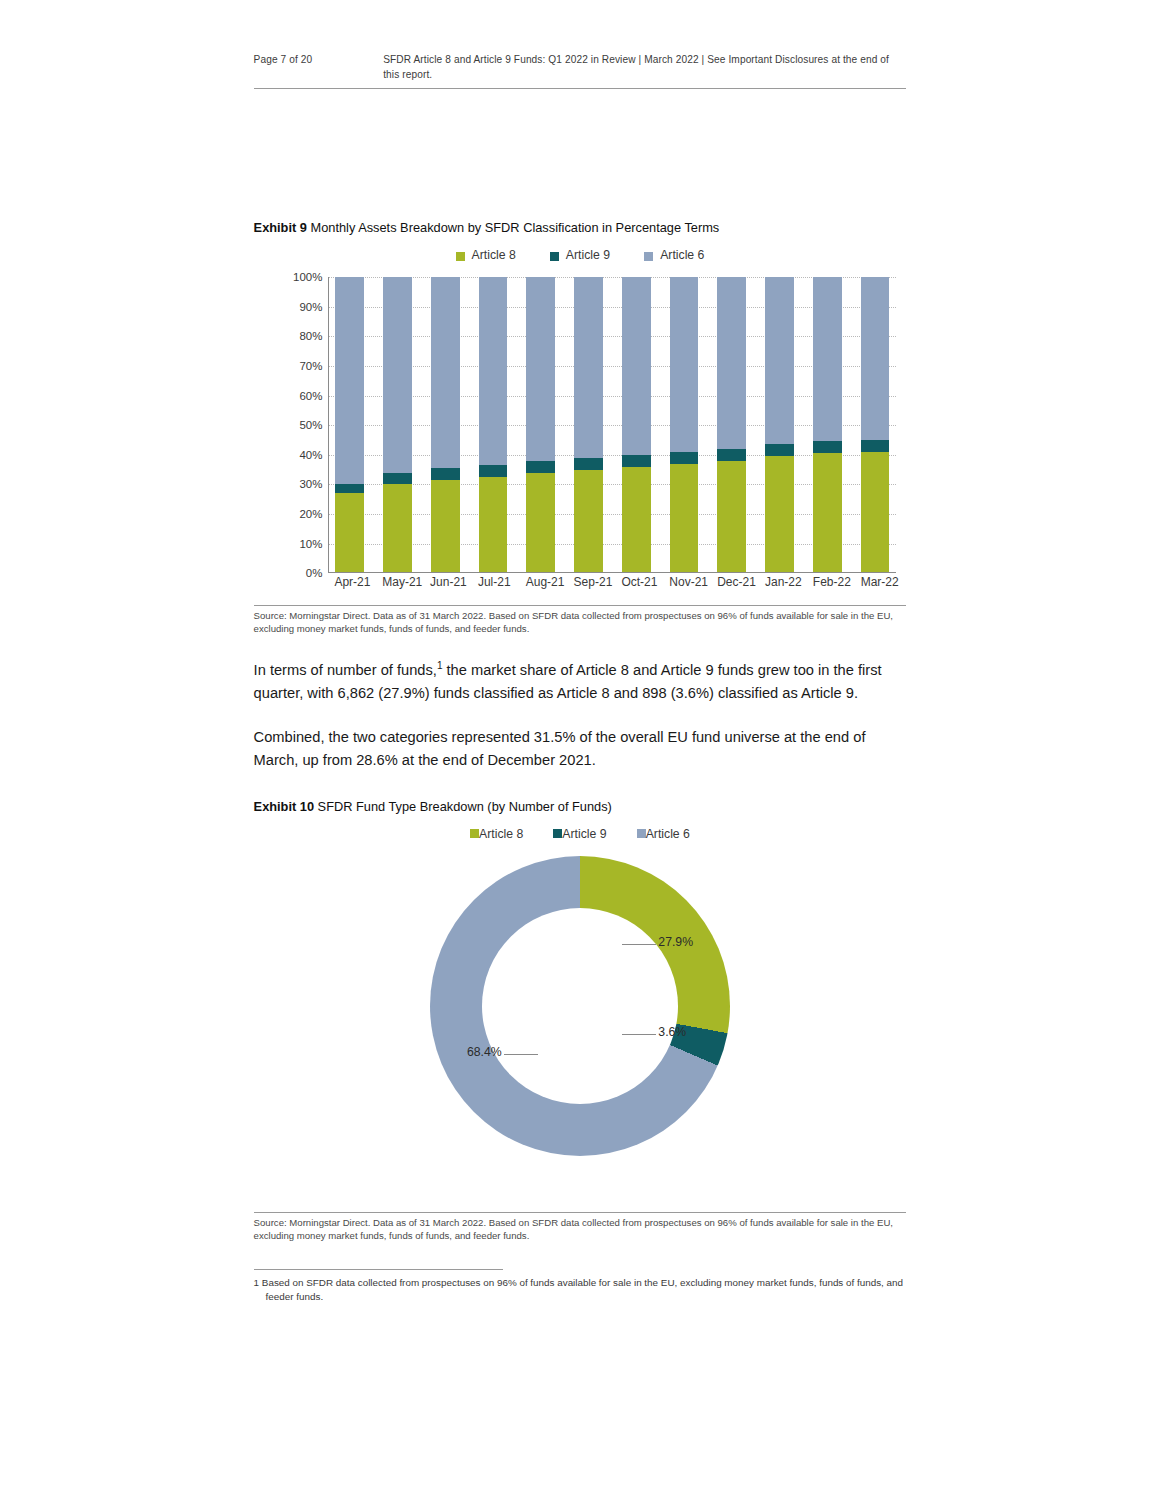Page 7 of 20
SFDR Article 8 and Article 9 Funds: Q1 2022 in Review | March 2022 | See Important Disclosures at the end of this report.
Exhibit 9 Monthly Assets Breakdown by SFDR Classification in Percentage Terms
Article 8
Article 9
Article 6
100%
90%
80%
70%
60%
50%
40%
30%
20%
10%
0%
Apr-21 May-21 Jun-21 Jul-21 Aug-21 Sep-21 Oct-21 Nov-21 Dec-21 Jan-22 Feb-22 Mar-22
Source: Morningstar Direct. Data as of 31 March 2022. Based on SFDR data collected from prospectuses on 96% of funds available for sale in the EU, excluding money market funds, funds of funds, and feeder funds.
In terms of number of funds,1 the market share of Article 8 and Article 9 funds grew too in the first quarter, with 6,862 (27.9%) funds classified as Article 8 and 898 (3.6%) classified as Article 9.
Combined, the two categories represented 31.5% of the overall EU fund universe at the end of March, up from 28.6% at the end of December 2021.
Exhibit 10 SFDR Fund Type Breakdown (by Number of Funds)
Article 8
Article 9
Article 6
27.9%
3.6%
68.4%
Source: Morningstar Direct. Data as of 31 March 2022. Based on SFDR data collected from prospectuses on 96% of funds available for sale in the EU, excluding money market funds, funds of funds, and feeder funds.
1 Based on SFDR data collected from prospectuses on 96% of funds available for sale in the EU, excluding money market funds, funds of funds, and
feeder funds.